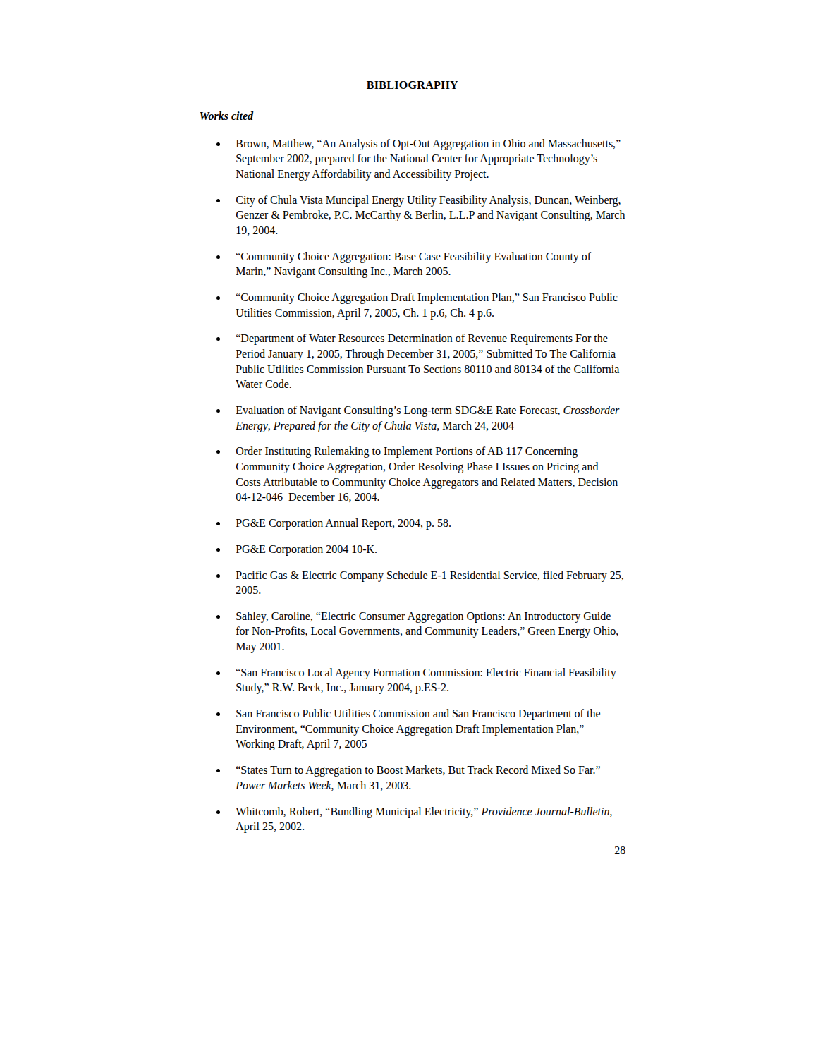BIBLIOGRAPHY
Works cited
Brown, Matthew, “An Analysis of Opt-Out Aggregation in Ohio and Massachusetts,” September 2002, prepared for the National Center for Appropriate Technology’s National Energy Affordability and Accessibility Project.
City of Chula Vista Muncipal Energy Utility Feasibility Analysis, Duncan, Weinberg, Genzer & Pembroke, P.C. McCarthy & Berlin, L.L.P and Navigant Consulting, March 19, 2004.
“Community Choice Aggregation: Base Case Feasibility Evaluation County of Marin,” Navigant Consulting Inc., March 2005.
“Community Choice Aggregation Draft Implementation Plan,” San Francisco Public Utilities Commission, April 7, 2005, Ch. 1 p.6, Ch. 4 p.6.
“Department of Water Resources Determination of Revenue Requirements For the Period January 1, 2005, Through December 31, 2005,” Submitted To The California Public Utilities Commission Pursuant To Sections 80110 and 80134 of the California Water Code.
Evaluation of Navigant Consulting’s Long-term SDG&E Rate Forecast, Crossborder Energy, Prepared for the City of Chula Vista, March 24, 2004
Order Instituting Rulemaking to Implement Portions of AB 117 Concerning Community Choice Aggregation, Order Resolving Phase I Issues on Pricing and Costs Attributable to Community Choice Aggregators and Related Matters, Decision 04-12-046 December 16, 2004.
PG&E Corporation Annual Report, 2004, p. 58.
PG&E Corporation 2004 10-K.
Pacific Gas & Electric Company Schedule E-1 Residential Service, filed February 25, 2005.
Sahley, Caroline, “Electric Consumer Aggregation Options: An Introductory Guide for Non-Profits, Local Governments, and Community Leaders,” Green Energy Ohio, May 2001.
“San Francisco Local Agency Formation Commission: Electric Financial Feasibility Study,” R.W. Beck, Inc., January 2004, p.ES-2.
San Francisco Public Utilities Commission and San Francisco Department of the Environment, “Community Choice Aggregation Draft Implementation Plan,” Working Draft, April 7, 2005
“States Turn to Aggregation to Boost Markets, But Track Record Mixed So Far.” Power Markets Week, March 31, 2003.
Whitcomb, Robert, “Bundling Municipal Electricity,” Providence Journal-Bulletin, April 25, 2002.
28